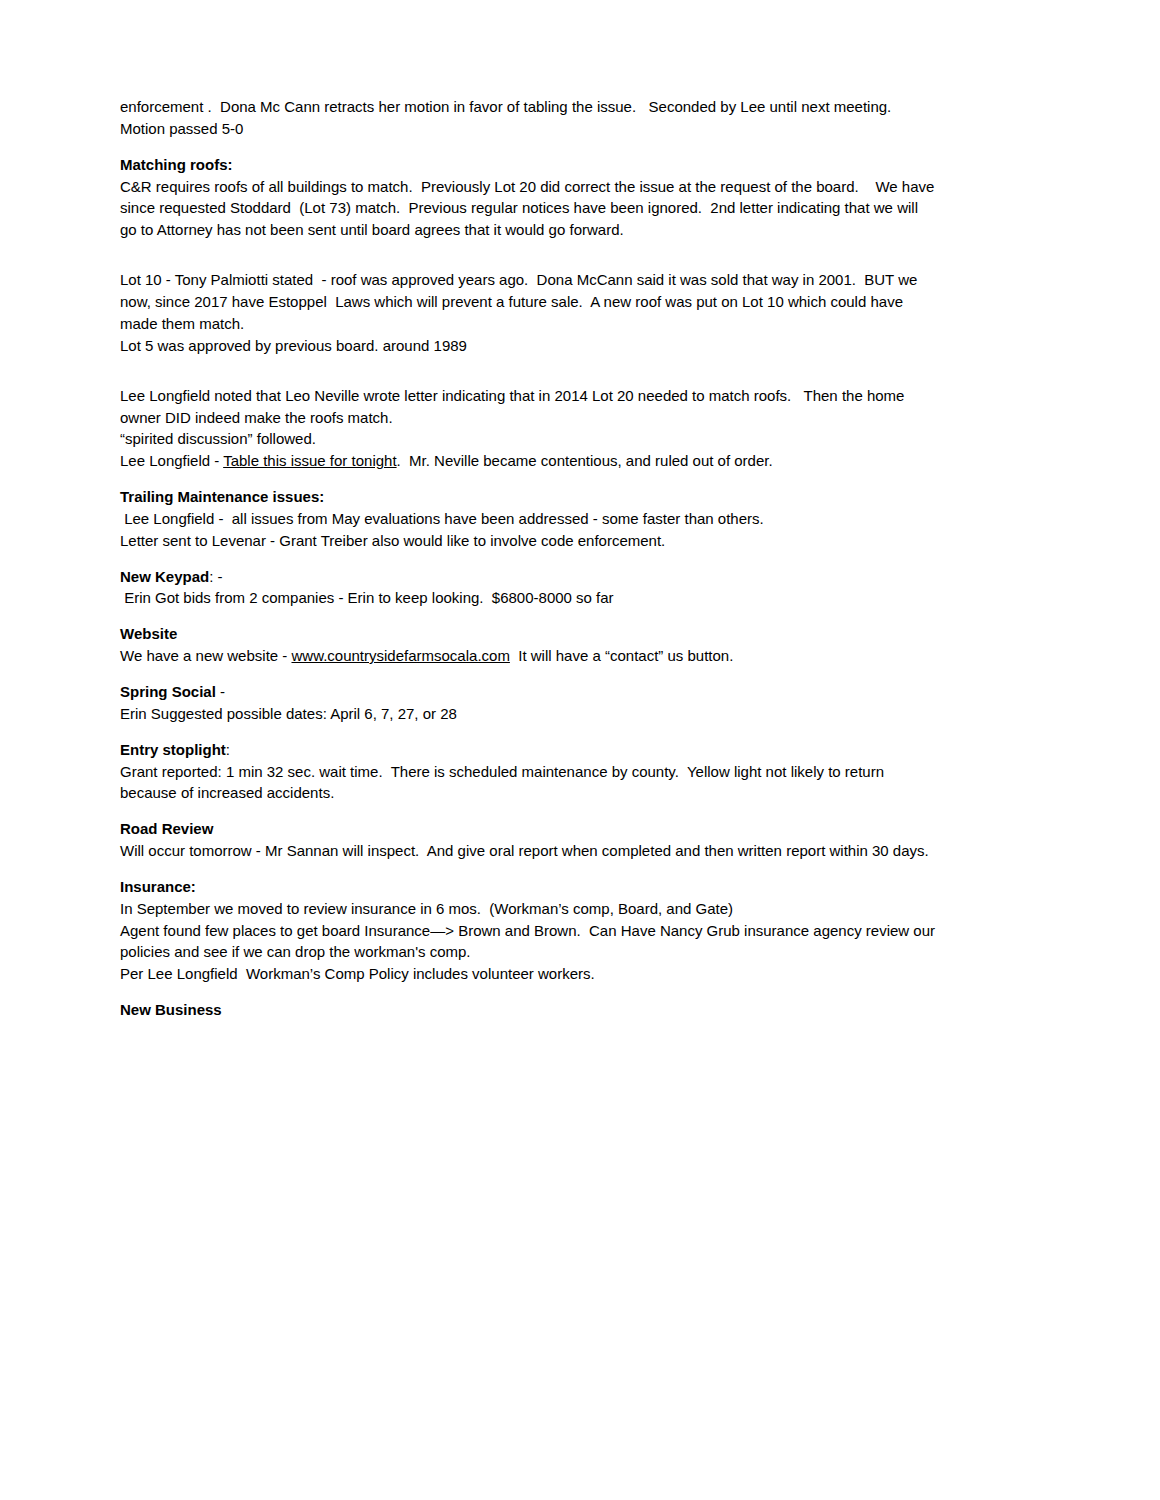enforcement . Dona Mc Cann retracts her motion in favor of tabling the issue. Seconded by Lee until next meeting. Motion passed 5-0
Matching roofs:
C&R requires roofs of all buildings to match. Previously Lot 20 did correct the issue at the request of the board. We have since requested Stoddard (Lot 73) match. Previous regular notices have been ignored. 2nd letter indicating that we will go to Attorney has not been sent until board agrees that it would go forward.
Lot 10 - Tony Palmiotti stated - roof was approved years ago. Dona McCann said it was sold that way in 2001. BUT we now, since 2017 have Estoppel Laws which will prevent a future sale. A new roof was put on Lot 10 which could have made them match.
Lot 5 was approved by previous board. around 1989
Lee Longfield noted that Leo Neville wrote letter indicating that in 2014 Lot 20 needed to match roofs. Then the home owner DID indeed make the roofs match.
“spirited discussion” followed.
Lee Longfield - Table this issue for tonight. Mr. Neville became contentious, and ruled out of order.
Trailing Maintenance issues:
Lee Longfield - all issues from May evaluations have been addressed - some faster than others.
Letter sent to Levenar - Grant Treiber also would like to involve code enforcement.
New Keypad
: -
Erin Got bids from 2 companies - Erin to keep looking. $6800-8000 so far
Website
We have a new website - www.countrysidefarmsocala.com It will have a “contact” us button.
Spring Social
-
Erin Suggested possible dates: April 6, 7, 27, or 28
Entry stoplight
:
Grant reported: 1 min 32 sec. wait time. There is scheduled maintenance by county. Yellow light not likely to return because of increased accidents.
Road Review
Will occur tomorrow - Mr Sannan will inspect. And give oral report when completed and then written report within 30 days.
Insurance:
In September we moved to review insurance in 6 mos. (Workman’s comp, Board, and Gate)
Agent found few places to get board Insurance—> Brown and Brown. Can Have Nancy Grub insurance agency review our policies and see if we can drop the workman's comp.
Per Lee Longfield Workman’s Comp Policy includes volunteer workers.
New Business